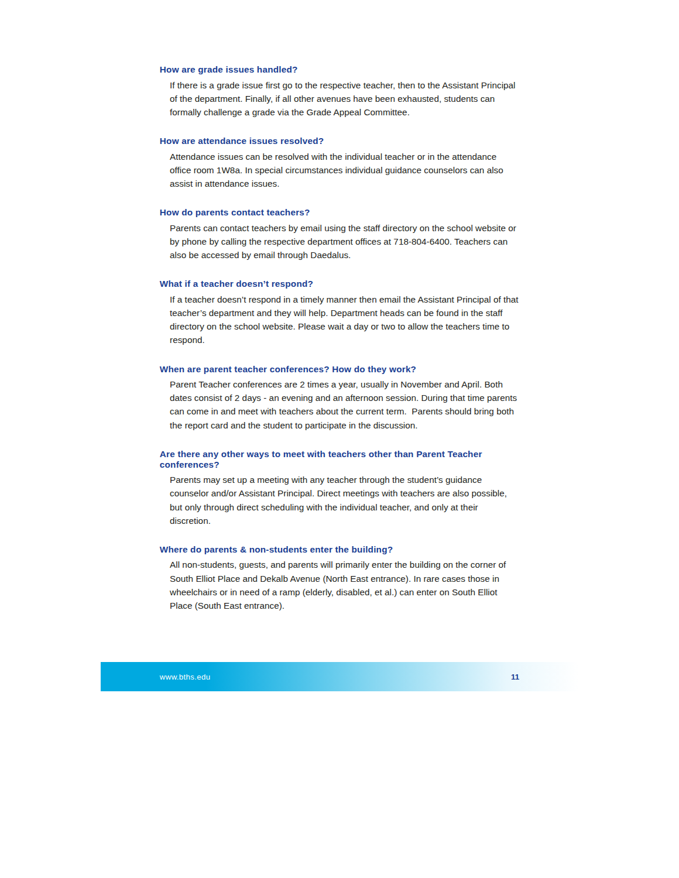How are grade issues handled?
If there is a grade issue first go to the respective teacher, then to the Assistant Principal of the department. Finally, if all other avenues have been exhausted, students can formally challenge a grade via the Grade Appeal Committee.
How are attendance issues resolved?
Attendance issues can be resolved with the individual teacher or in the attendance office room 1W8a. In special circumstances individual guidance counselors can also assist in attendance issues.
How do parents contact teachers?
Parents can contact teachers by email using the staff directory on the school website or by phone by calling the respective department offices at 718-804-6400. Teachers can also be accessed by email through Daedalus.
What if a teacher doesn’t respond?
If a teacher doesn’t respond in a timely manner then email the Assistant Principal of that teacher’s department and they will help. Department heads can be found in the staff directory on the school website. Please wait a day or two to allow the teachers time to respond.
When are parent teacher conferences? How do they work?
Parent Teacher conferences are 2 times a year, usually in November and April. Both dates consist of 2 days - an evening and an afternoon session. During that time parents can come in and meet with teachers about the current term. Parents should bring both the report card and the student to participate in the discussion.
Are there any other ways to meet with teachers other than Parent Teacher conferences?
Parents may set up a meeting with any teacher through the student’s guidance counselor and/or Assistant Principal. Direct meetings with teachers are also possible, but only through direct scheduling with the individual teacher, and only at their discretion.
Where do parents & non-students enter the building?
All non-students, guests, and parents will primarily enter the building on the corner of South Elliot Place and Dekalb Avenue (North East entrance). In rare cases those in wheelchairs or in need of a ramp (elderly, disabled, et al.) can enter on South Elliot Place (South East entrance).
www.bths.edu 11